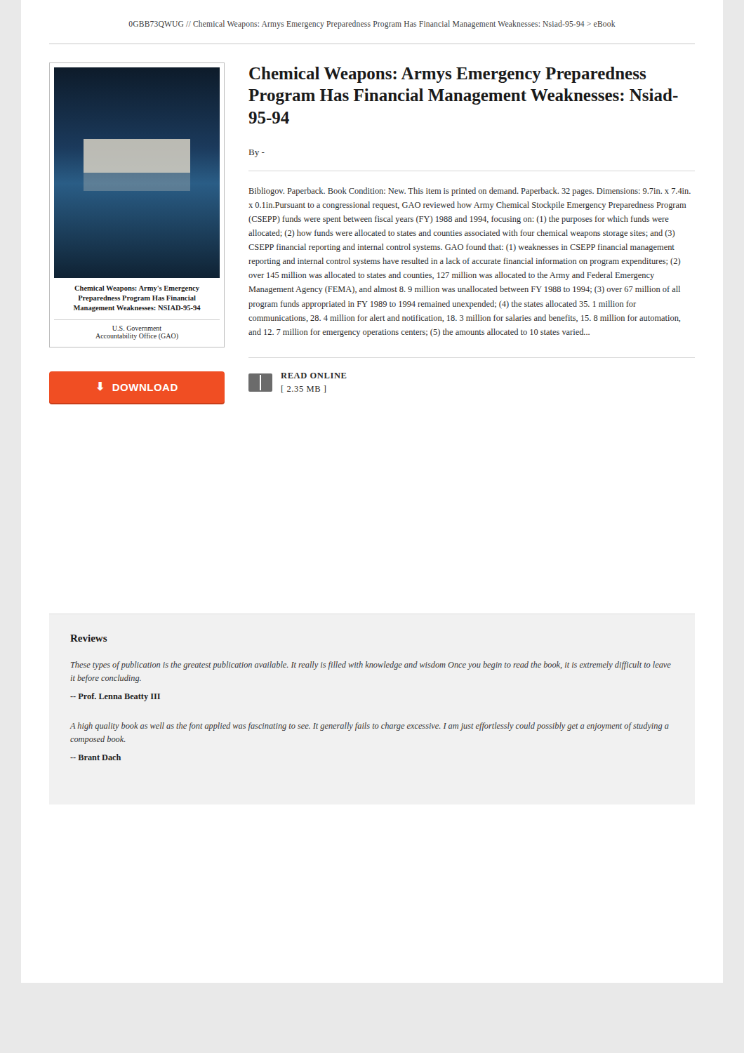0GBB73QWUG // Chemical Weapons: Armys Emergency Preparedness Program Has Financial Management Weaknesses: Nsiad-95-94 > eBook
Chemical Weapons: Army's Emergency Preparedness Program Has Financial Management Weaknesses: NSIAD-95-94
U.S. Government
Accountability Office (GAO)
⬇ DOWNLOAD
Chemical Weapons: Armys Emergency Preparedness Program Has Financial Management Weaknesses: Nsiad-95-94
By -
Bibliogov. Paperback. Book Condition: New. This item is printed on demand. Paperback. 32 pages. Dimensions: 9.7in. x 7.4in. x 0.1in.Pursuant to a congressional request, GAO reviewed how Army Chemical Stockpile Emergency Preparedness Program (CSEPP) funds were spent between fiscal years (FY) 1988 and 1994, focusing on: (1) the purposes for which funds were allocated; (2) how funds were allocated to states and counties associated with four chemical weapons storage sites; and (3) CSEPP financial reporting and internal control systems. GAO found that: (1) weaknesses in CSEPP financial management reporting and internal control systems have resulted in a lack of accurate financial information on program expenditures; (2) over 145 million was allocated to states and counties, 127 million was allocated to the Army and Federal Emergency Management Agency (FEMA), and almost 8. 9 million was unallocated between FY 1988 to 1994; (3) over 67 million of all program funds appropriated in FY 1989 to 1994 remained unexpended; (4) the states allocated 35. 1 million for communications, 28. 4 million for alert and notification, 18. 3 million for salaries and benefits, 15. 8 million for automation, and 12. 7 million for emergency operations centers; (5) the amounts allocated to 10 states varied...
READ ONLINE
[ 2.35 MB ]
Reviews
These types of publication is the greatest publication available. It really is filled with knowledge and wisdom Once you begin to read the book, it is extremely difficult to leave it before concluding.
-- Prof. Lenna Beatty III
A high quality book as well as the font applied was fascinating to see. It generally fails to charge excessive. I am just effortlessly could possibly get a enjoyment of studying a composed book.
-- Brant Dach